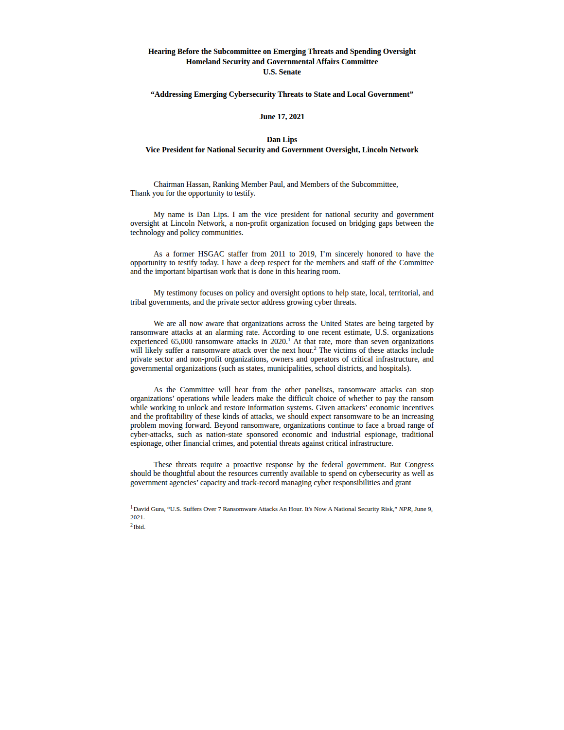Hearing Before the Subcommittee on Emerging Threats and Spending Oversight
Homeland Security and Governmental Affairs Committee
U.S. Senate
“Addressing Emerging Cybersecurity Threats to State and Local Government”
June 17, 2021
Dan Lips
Vice President for National Security and Government Oversight, Lincoln Network
Chairman Hassan, Ranking Member Paul, and Members of the Subcommittee,
Thank you for the opportunity to testify.
My name is Dan Lips. I am the vice president for national security and government oversight at Lincoln Network, a non-profit organization focused on bridging gaps between the technology and policy communities.
As a former HSGAC staffer from 2011 to 2019, I’m sincerely honored to have the opportunity to testify today. I have a deep respect for the members and staff of the Committee and the important bipartisan work that is done in this hearing room.
My testimony focuses on policy and oversight options to help state, local, territorial, and tribal governments, and the private sector address growing cyber threats.
We are all now aware that organizations across the United States are being targeted by ransomware attacks at an alarming rate. According to one recent estimate, U.S. organizations experienced 65,000 ransomware attacks in 2020.1 At that rate, more than seven organizations will likely suffer a ransomware attack over the next hour.2 The victims of these attacks include private sector and non-profit organizations, owners and operators of critical infrastructure, and governmental organizations (such as states, municipalities, school districts, and hospitals).
As the Committee will hear from the other panelists, ransomware attacks can stop organizations’ operations while leaders make the difficult choice of whether to pay the ransom while working to unlock and restore information systems. Given attackers’ economic incentives and the profitability of these kinds of attacks, we should expect ransomware to be an increasing problem moving forward. Beyond ransomware, organizations continue to face a broad range of cyber-attacks, such as nation-state sponsored economic and industrial espionage, traditional espionage, other financial crimes, and potential threats against critical infrastructure.
These threats require a proactive response by the federal government. But Congress should be thoughtful about the resources currently available to spend on cybersecurity as well as government agencies’ capacity and track-record managing cyber responsibilities and grant
1 David Gura, “U.S. Suffers Over 7 Ransomware Attacks An Hour. It's Now A National Security Risk,” NPR, June 9, 2021.
2 Ibid.